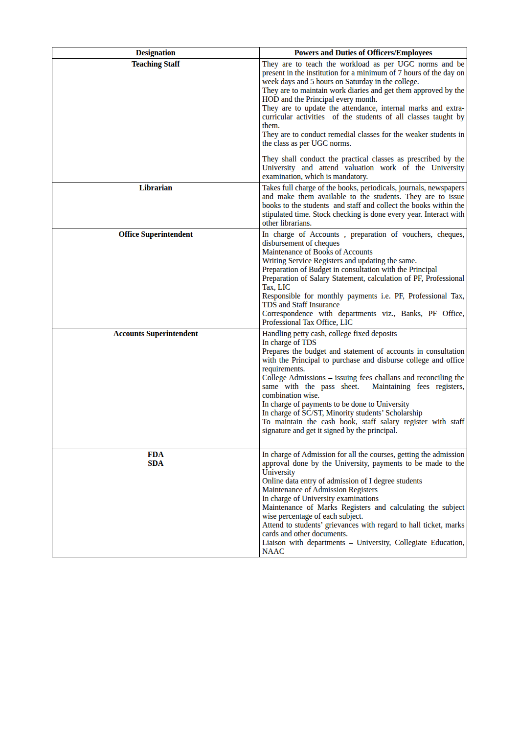| Designation | Powers and Duties of Officers/Employees |
| --- | --- |
| Teaching Staff | They are to teach the workload as per UGC norms and be present in the institution for a minimum of 7 hours of the day on week days and 5 hours on Saturday in the college. They are to maintain work diaries and get them approved by the HOD and the Principal every month. They are to update the attendance, internal marks and extra-curricular activities of the students of all classes taught by them. They are to conduct remedial classes for the weaker students in the class as per UGC norms. They shall conduct the practical classes as prescribed by the University and attend valuation work of the University examination, which is mandatory. |
| Librarian | Takes full charge of the books, periodicals, journals, newspapers and make them available to the students. They are to issue books to the students and staff and collect the books within the stipulated time. Stock checking is done every year. Interact with other librarians. |
| Office Superintendent | In charge of Accounts , preparation of vouchers, cheques, disbursement of cheques Maintenance of Books of Accounts Writing Service Registers and updating the same. Preparation of Budget in consultation with the Principal Preparation of Salary Statement, calculation of PF, Professional Tax, LIC Responsible for monthly payments i.e. PF, Professional Tax, TDS and Staff Insurance Correspondence with departments viz., Banks, PF Office, Professional Tax Office, LIC |
| Accounts Superintendent | Handling petty cash, college fixed deposits In charge of TDS Prepares the budget and statement of accounts in consultation with the Principal to purchase and disburse college and office requirements. College Admissions – issuing fees challans and reconciling the same with the pass sheet. Maintaining fees registers, combination wise. In charge of payments to be done to University In charge of SC/ST, Minority students’ Scholarship To maintain the cash book, staff salary register with staff signature and get it signed by the principal. |
| FDA SDA | In charge of Admission for all the courses, getting the admission approval done by the University, payments to be made to the University Online data entry of admission of I degree students Maintenance of Admission Registers In charge of University examinations Maintenance of Marks Registers and calculating the subject wise percentage of each subject. Attend to students’ grievances with regard to hall ticket, marks cards and other documents. Liaison with departments – University, Collegiate Education, NAAC |